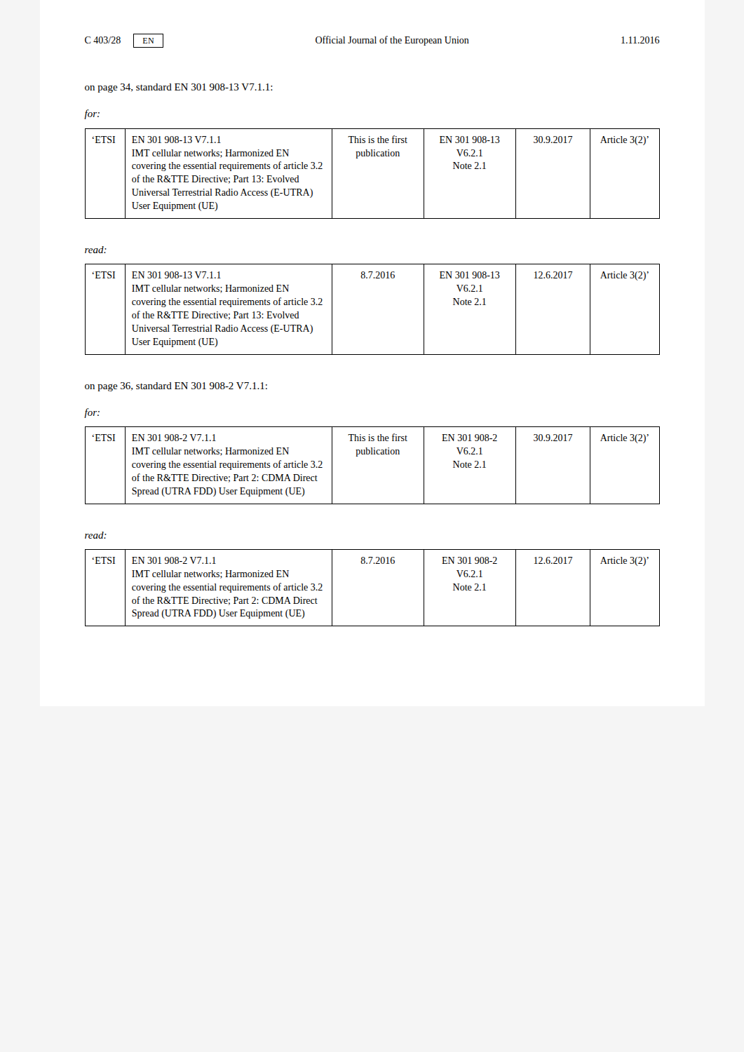C 403/28 EN
Official Journal of the European Union
1.11.2016
on page 34, standard EN 301 908-13 V7.1.1:
for:
| ‘ETSI | EN 301 908-13 V7.1.1 IMT cellular networks; Harmonized EN covering the essential requirements of article 3.2 of the R&TTE Directive; Part 13: Evolved Universal Terrestrial Radio Access (E-UTRA) User Equipment (UE) | This is the first publication | EN 301 908-13 V6.2.1 Note 2.1 | 30.9.2017 | Article 3(2)’ |
read:
| ‘ETSI | EN 301 908-13 V7.1.1 IMT cellular networks; Harmonized EN covering the essential requirements of article 3.2 of the R&TTE Directive; Part 13: Evolved Universal Terrestrial Radio Access (E-UTRA) User Equipment (UE) | 8.7.2016 | EN 301 908-13 V6.2.1 Note 2.1 | 12.6.2017 | Article 3(2)’ |
on page 36, standard EN 301 908-2 V7.1.1:
for:
| ‘ETSI | EN 301 908-2 V7.1.1 IMT cellular networks; Harmonized EN covering the essential requirements of article 3.2 of the R&TTE Directive; Part 2: CDMA Direct Spread (UTRA FDD) User Equipment (UE) | This is the first publication | EN 301 908-2 V6.2.1 Note 2.1 | 30.9.2017 | Article 3(2)’ |
read:
| ‘ETSI | EN 301 908-2 V7.1.1 IMT cellular networks; Harmonized EN covering the essential requirements of article 3.2 of the R&TTE Directive; Part 2: CDMA Direct Spread (UTRA FDD) User Equipment (UE) | 8.7.2016 | EN 301 908-2 V6.2.1 Note 2.1 | 12.6.2017 | Article 3(2)’ |